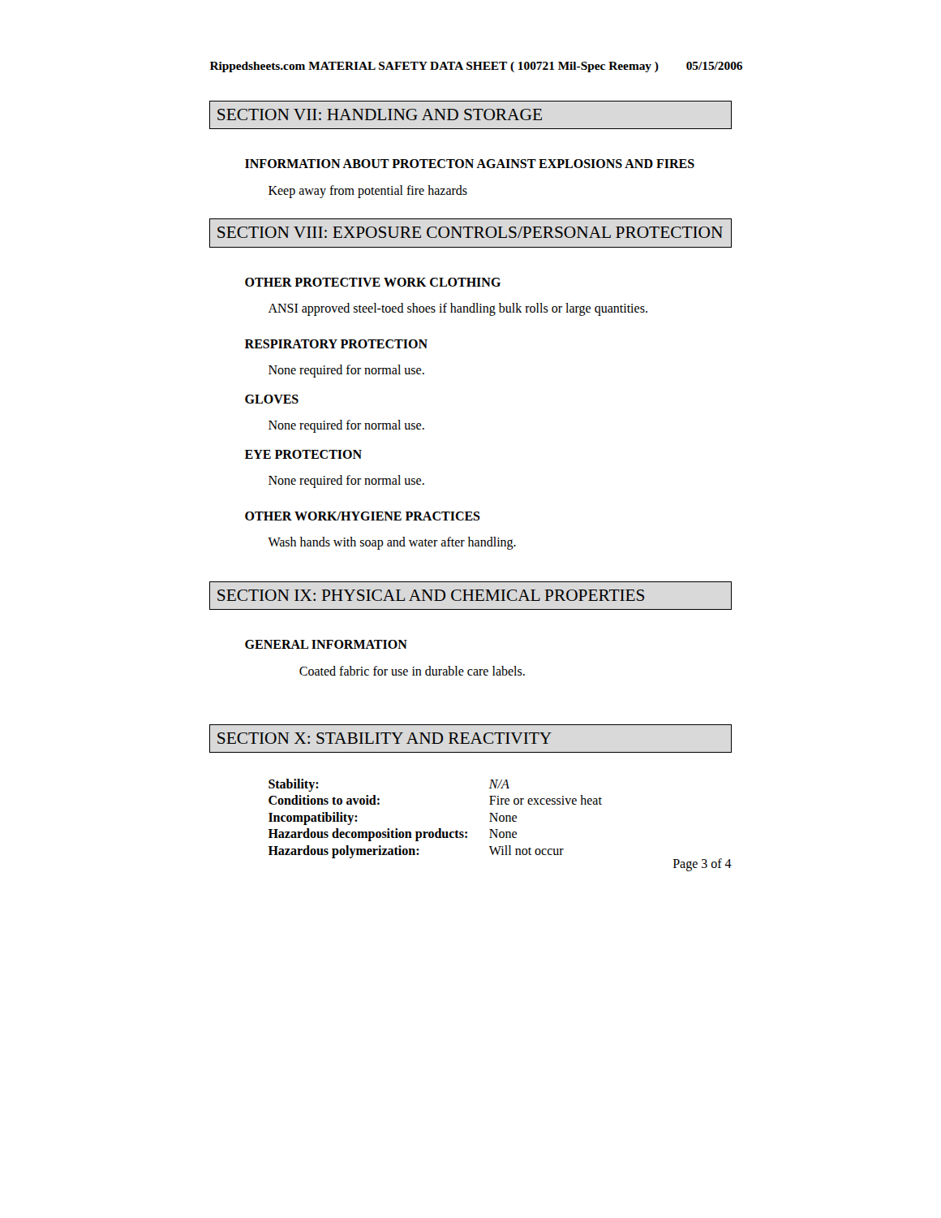Rippedsheets.com MATERIAL SAFETY DATA SHEET ( 100721 Mil-Spec Reemay )05/15/2006
SECTION VII: HANDLING AND STORAGE
INFORMATION ABOUT PROTECTON AGAINST EXPLOSIONS AND FIRES
Keep away from potential fire hazards
SECTION VIII: EXPOSURE CONTROLS/PERSONAL PROTECTION
OTHER PROTECTIVE WORK CLOTHING
ANSI approved steel-toed shoes if handling bulk rolls or large quantities.
RESPIRATORY PROTECTION
None required for normal use.
GLOVES
None required for normal use.
EYE PROTECTION
None required for normal use.
OTHER WORK/HYGIENE PRACTICES
Wash hands with soap and water after handling.
SECTION IX: PHYSICAL AND CHEMICAL PROPERTIES
GENERAL INFORMATION
Coated fabric for use in durable care labels.
SECTION X: STABILITY AND REACTIVITY
| Stability: | N/A |
| Conditions to avoid: | Fire or excessive heat |
| Incompatibility: | None |
| Hazardous decomposition products: | None |
| Hazardous polymerization: | Will not occur |
Page 3 of 4